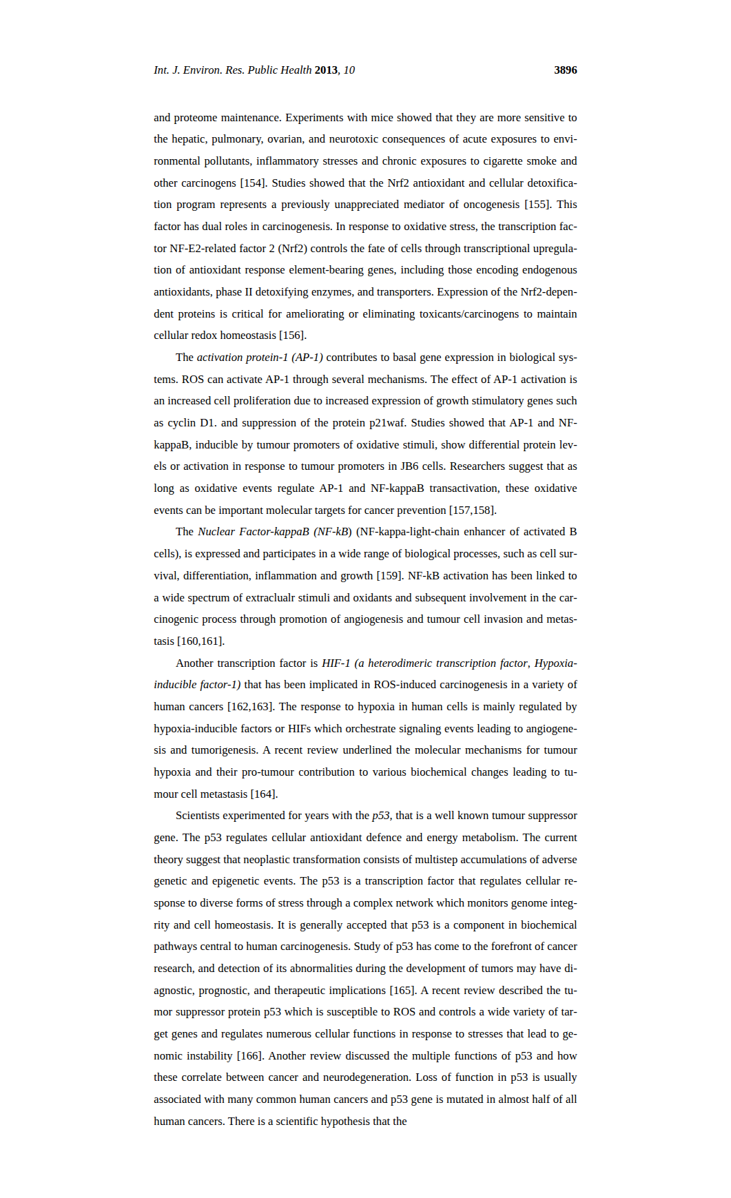Int. J. Environ. Res. Public Health 2013, 10 3896
and proteome maintenance. Experiments with mice showed that they are more sensitive to the hepatic, pulmonary, ovarian, and neurotoxic consequences of acute exposures to environmental pollutants, inflammatory stresses and chronic exposures to cigarette smoke and other carcinogens [154]. Studies showed that the Nrf2 antioxidant and cellular detoxification program represents a previously unappreciated mediator of oncogenesis [155]. This factor has dual roles in carcinogenesis. In response to oxidative stress, the transcription factor NF-E2-related factor 2 (Nrf2) controls the fate of cells through transcriptional upregulation of antioxidant response element-bearing genes, including those encoding endogenous antioxidants, phase II detoxifying enzymes, and transporters. Expression of the Nrf2-dependent proteins is critical for ameliorating or eliminating toxicants/carcinogens to maintain cellular redox homeostasis [156].
The activation protein-1 (AP-1) contributes to basal gene expression in biological systems. ROS can activate AP-1 through several mechanisms. The effect of AP-1 activation is an increased cell proliferation due to increased expression of growth stimulatory genes such as cyclin D1. and suppression of the protein p21waf. Studies showed that AP-1 and NF-kappaB, inducible by tumour promoters of oxidative stimuli, show differential protein levels or activation in response to tumour promoters in JB6 cells. Researchers suggest that as long as oxidative events regulate AP-1 and NF-kappaB transactivation, these oxidative events can be important molecular targets for cancer prevention [157,158].
The Nuclear Factor-kappaB (NF-kB) (NF-kappa-light-chain enhancer of activated B cells), is expressed and participates in a wide range of biological processes, such as cell survival, differentiation, inflammation and growth [159]. NF-kB activation has been linked to a wide spectrum of extraclualr stimuli and oxidants and subsequent involvement in the carcinogenic process through promotion of angiogenesis and tumour cell invasion and metastasis [160,161].
Another transcription factor is HIF-1 (a heterodimeric transcription factor, Hypoxia-inducible factor-1) that has been implicated in ROS-induced carcinogenesis in a variety of human cancers [162,163]. The response to hypoxia in human cells is mainly regulated by hypoxia-inducible factors or HIFs which orchestrate signaling events leading to angiogenesis and tumorigenesis. A recent review underlined the molecular mechanisms for tumour hypoxia and their pro-tumour contribution to various biochemical changes leading to tumour cell metastasis [164].
Scientists experimented for years with the p53, that is a well known tumour suppressor gene. The p53 regulates cellular antioxidant defence and energy metabolism. The current theory suggest that neoplastic transformation consists of multistep accumulations of adverse genetic and epigenetic events. The p53 is a transcription factor that regulates cellular response to diverse forms of stress through a complex network which monitors genome integrity and cell homeostasis. It is generally accepted that p53 is a component in biochemical pathways central to human carcinogenesis. Study of p53 has come to the forefront of cancer research, and detection of its abnormalities during the development of tumors may have diagnostic, prognostic, and therapeutic implications [165]. A recent review described the tumor suppressor protein p53 which is susceptible to ROS and controls a wide variety of target genes and regulates numerous cellular functions in response to stresses that lead to genomic instability [166]. Another review discussed the multiple functions of p53 and how these correlate between cancer and neurodegeneration. Loss of function in p53 is usually associated with many common human cancers and p53 gene is mutated in almost half of all human cancers. There is a scientific hypothesis that the